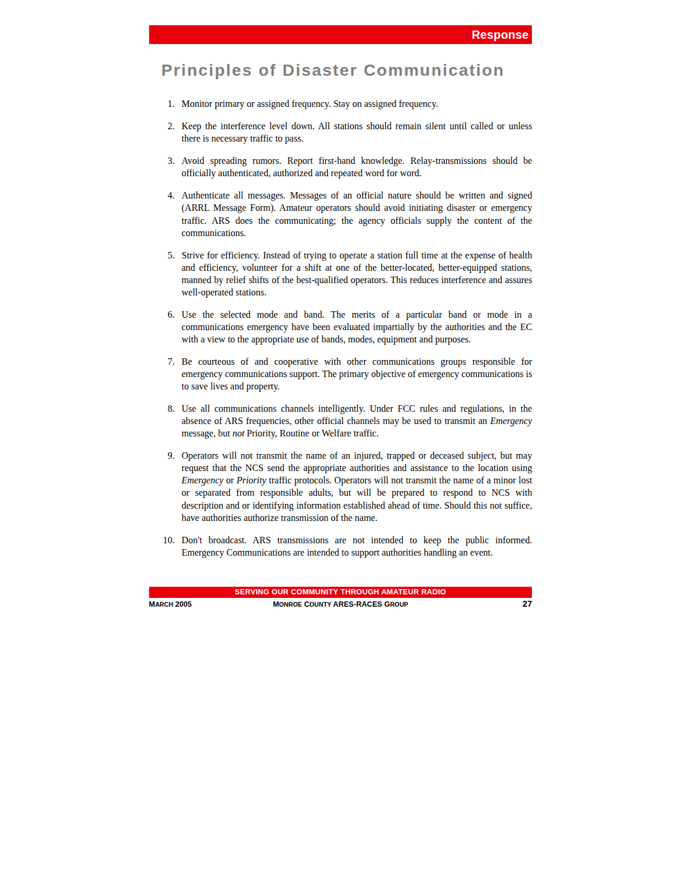Response
Principles of Disaster Communication
Monitor primary or assigned frequency. Stay on assigned frequency.
Keep the interference level down. All stations should remain silent until called or unless there is necessary traffic to pass.
Avoid spreading rumors. Report first-hand knowledge. Relay-transmissions should be officially authenticated, authorized and repeated word for word.
Authenticate all messages. Messages of an official nature should be written and signed (ARRL Message Form). Amateur operators should avoid initiating disaster or emergency traffic. ARS does the communicating; the agency officials supply the content of the communications.
Strive for efficiency. Instead of trying to operate a station full time at the expense of health and efficiency, volunteer for a shift at one of the better-located, better-equipped stations, manned by relief shifts of the best-qualified operators. This reduces interference and assures well-operated stations.
Use the selected mode and band. The merits of a particular band or mode in a communications emergency have been evaluated impartially by the authorities and the EC with a view to the appropriate use of bands, modes, equipment and purposes.
Be courteous of and cooperative with other communications groups responsible for emergency communications support. The primary objective of emergency communications is to save lives and property.
Use all communications channels intelligently. Under FCC rules and regulations, in the absence of ARS frequencies, other official channels may be used to transmit an Emergency message, but not Priority, Routine or Welfare traffic.
Operators will not transmit the name of an injured, trapped or deceased subject, but may request that the NCS send the appropriate authorities and assistance to the location using Emergency or Priority traffic protocols. Operators will not transmit the name of a minor lost or separated from responsible adults, but will be prepared to respond to NCS with description and or identifying information established ahead of time. Should this not suffice, have authorities authorize transmission of the name.
Don't broadcast. ARS transmissions are not intended to keep the public informed. Emergency Communications are intended to support authorities handling an event.
SERVING OUR COMMUNITY THROUGH AMATEUR RADIO
MARCH 2005
MONROE COUNTY ARES-RACES GROUP
27